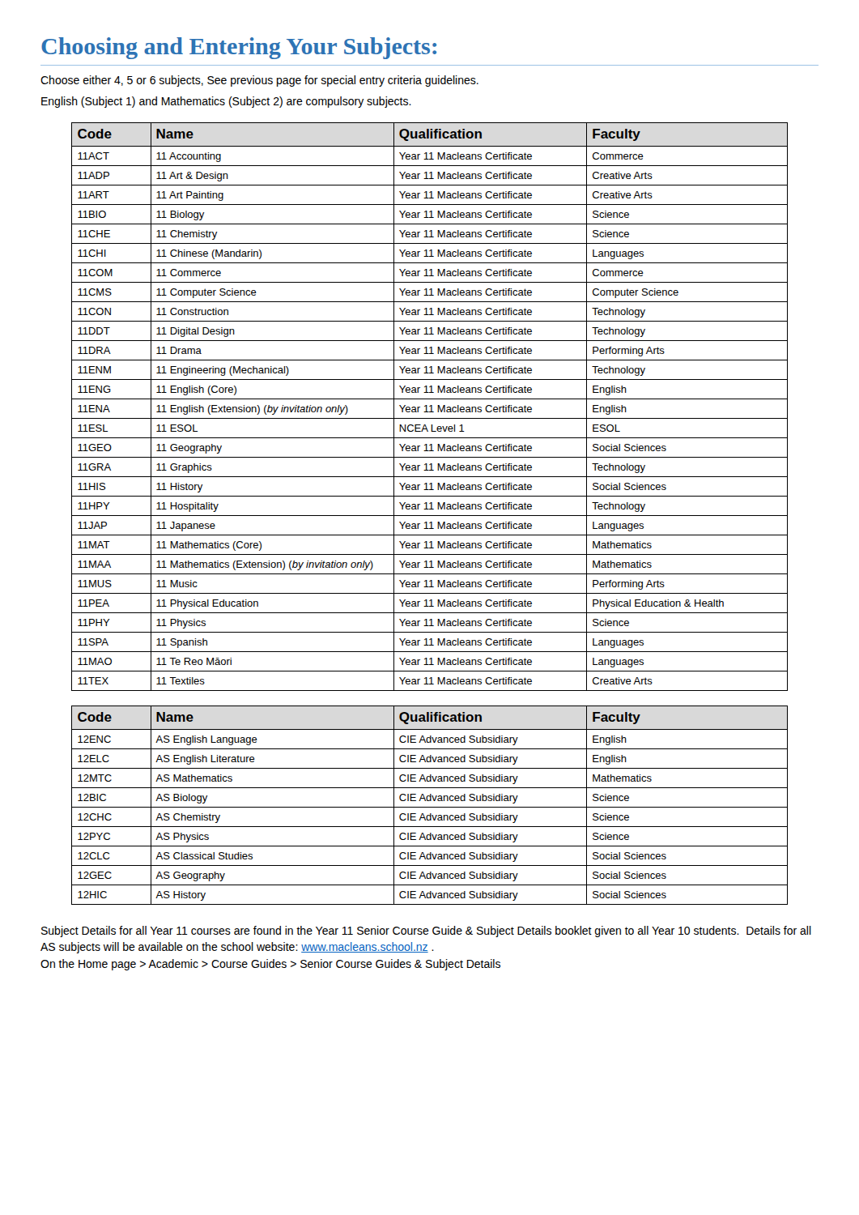Choosing and Entering Your Subjects:
Choose either 4, 5 or 6 subjects, See previous page for special entry criteria guidelines.
English (Subject 1) and Mathematics (Subject 2) are compulsory subjects.
| Code | Name | Qualification | Faculty |
| --- | --- | --- | --- |
| 11ACT | 11 Accounting | Year 11 Macleans Certificate | Commerce |
| 11ADP | 11 Art & Design | Year 11 Macleans Certificate | Creative Arts |
| 11ART | 11 Art Painting | Year 11 Macleans Certificate | Creative Arts |
| 11BIO | 11 Biology | Year 11 Macleans Certificate | Science |
| 11CHE | 11 Chemistry | Year 11 Macleans Certificate | Science |
| 11CHI | 11 Chinese (Mandarin) | Year 11 Macleans Certificate | Languages |
| 11COM | 11 Commerce | Year 11 Macleans Certificate | Commerce |
| 11CMS | 11 Computer Science | Year 11 Macleans Certificate | Computer Science |
| 11CON | 11 Construction | Year 11 Macleans Certificate | Technology |
| 11DDT | 11 Digital Design | Year 11 Macleans Certificate | Technology |
| 11DRA | 11 Drama | Year 11 Macleans Certificate | Performing Arts |
| 11ENM | 11 Engineering (Mechanical) | Year 11 Macleans Certificate | Technology |
| 11ENG | 11 English (Core) | Year 11 Macleans Certificate | English |
| 11ENA | 11 English (Extension) ( by invitation only ) | Year 11 Macleans Certificate | English |
| 11ESL | 11 ESOL | NCEA Level 1 | ESOL |
| 11GEO | 11 Geography | Year 11 Macleans Certificate | Social Sciences |
| 11GRA | 11 Graphics | Year 11 Macleans Certificate | Technology |
| 11HIS | 11 History | Year 11 Macleans Certificate | Social Sciences |
| 11HPY | 11 Hospitality | Year 11 Macleans Certificate | Technology |
| 11JAP | 11 Japanese | Year 11 Macleans Certificate | Languages |
| 11MAT | 11 Mathematics (Core) | Year 11 Macleans Certificate | Mathematics |
| 11MAA | 11 Mathematics (Extension) ( by invitation only ) | Year 11 Macleans Certificate | Mathematics |
| 11MUS | 11 Music | Year 11 Macleans Certificate | Performing Arts |
| 11PEA | 11 Physical Education | Year 11 Macleans Certificate | Physical Education & Health |
| 11PHY | 11 Physics | Year 11 Macleans Certificate | Science |
| 11SPA | 11 Spanish | Year 11 Macleans Certificate | Languages |
| 11MAO | 11 Te Reo Māori | Year 11 Macleans Certificate | Languages |
| 11TEX | 11 Textiles | Year 11 Macleans Certificate | Creative Arts |
| Code | Name | Qualification | Faculty |
| --- | --- | --- | --- |
| 12ENC | AS English Language | CIE Advanced Subsidiary | English |
| 12ELC | AS English Literature | CIE Advanced Subsidiary | English |
| 12MTC | AS Mathematics | CIE Advanced Subsidiary | Mathematics |
| 12BIC | AS Biology | CIE Advanced Subsidiary | Science |
| 12CHC | AS Chemistry | CIE Advanced Subsidiary | Science |
| 12PYC | AS Physics | CIE Advanced Subsidiary | Science |
| 12CLC | AS Classical Studies | CIE Advanced Subsidiary | Social Sciences |
| 12GEC | AS Geography | CIE Advanced Subsidiary | Social Sciences |
| 12HIC | AS History | CIE Advanced Subsidiary | Social Sciences |
Subject Details for all Year 11 courses are found in the Year 11 Senior Course Guide & Subject Details booklet given to all Year 10 students. Details for all AS subjects will be available on the school website: www.macleans.school.nz .
On the Home page > Academic > Course Guides > Senior Course Guides & Subject Details